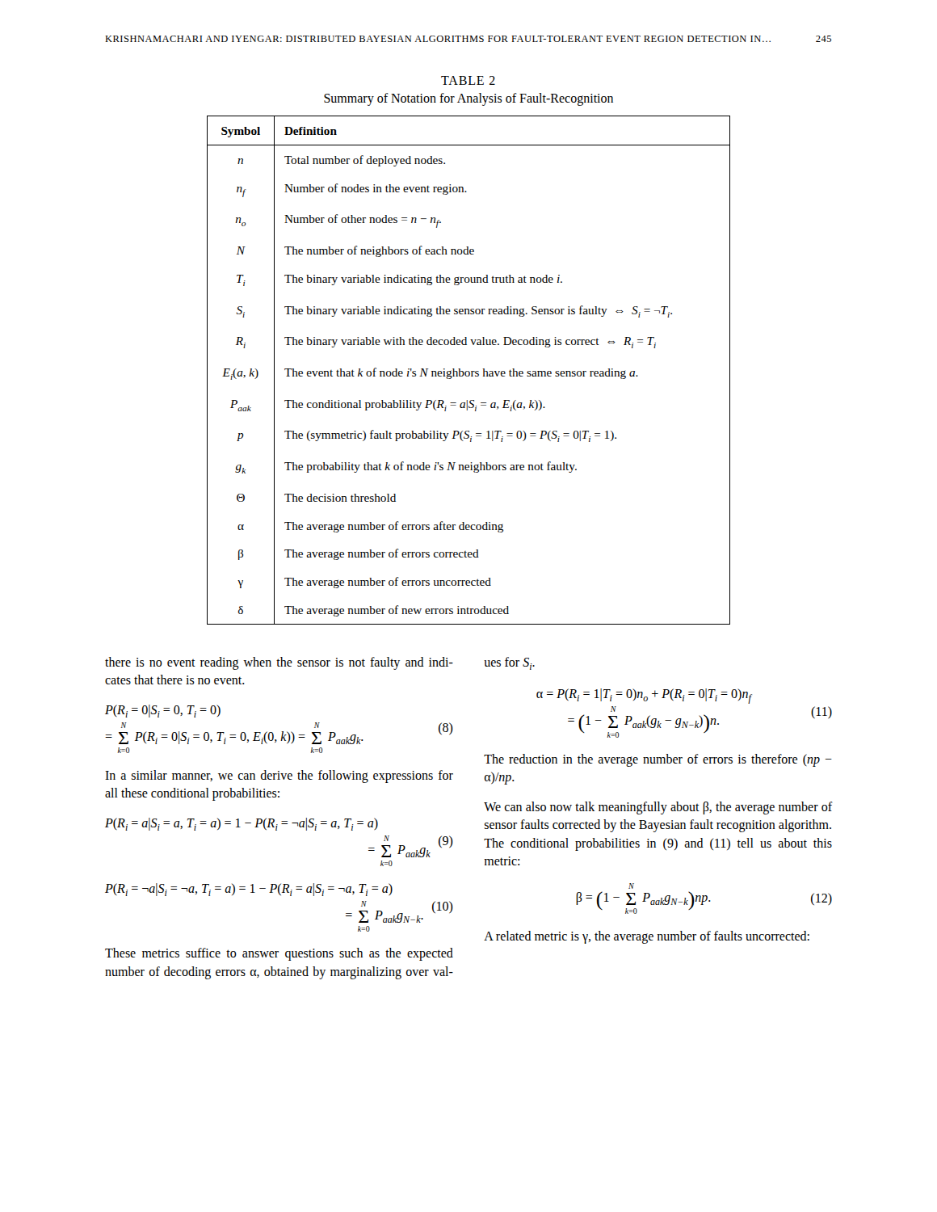Krishnamachari and Iyengar: Distributed Bayesian Algorithms for Fault-Tolerant Event Region Detection in… 245
TABLE 2 Summary of Notation for Analysis of Fault-Recognition
| Symbol | Definition |
| --- | --- |
| n | Total number of deployed nodes. |
| n f | Number of nodes in the event region. |
| n o | Number of other nodes = n − n f . |
| N | The number of neighbors of each node |
| T i | The binary variable indicating the ground truth at node i . |
| S i | The binary variable indicating the sensor reading. Sensor is faulty ⇔ S i = ¬ T i . |
| R i | The binary variable with the decoded value. Decoding is correct ⇔ R i = T i |
| E i ( a , k ) | The event that k of node i 's N neighbors have the same sensor reading a . |
| P aak | The conditional probablility P ( R i = a / S i = a , E i ( a , k )). |
| p | The (symmetric) fault probability P ( S i = 1/ T i = 0) = P ( S i = 0/ T i = 1). |
| g k | The probability that k of node i 's N neighbors are not faulty. |
| Θ | The decision threshold |
| α | The average number of errors after decoding |
| β | The average number of errors corrected |
| γ | The average number of errors uncorrected |
| δ | The average number of new errors introduced |
there is no event reading when the sensor is not faulty and indicates that there is no event.
P(Ri = 0|Si = 0, Ti = 0) = NΣk=0 P(Ri = 0|Si = 0, Ti = 0, Ei(0, k)) = NΣk=0 Paakgk. (8)
In a similar manner, we can derive the following expressions for all these conditional probabilities:
P(Ri = a|Si = a, Ti = a) = 1 − P(Ri = ¬a|Si = a, Ti = a) = NΣk=0 Paakgk (9)
P(Ri = ¬a|Si = ¬a, Ti = a) = 1 − P(Ri = a|Si = ¬a, Ti = a) = NΣk=0 PaakgN−k. (10)
These metrics suffice to answer questions such as the expected number of decoding errors α, obtained by marginalizing over values for Si.
α = P(Ri = 1|Ti = 0)no + P(Ri = 0|Ti = 0)nf = (1 − NΣk=0 Paak(gk − gN−k)) n. (11)
The reduction in the average number of errors is therefore (np − α)/np.
We can also now talk meaningfully about β, the average number of sensor faults corrected by the Bayesian fault recognition algorithm. The conditional probabilities in (9) and (11) tell us about this metric:
β = (1 − NΣk=0 PaakgN−k) np. (12)
A related metric is γ, the average number of faults uncorrected: